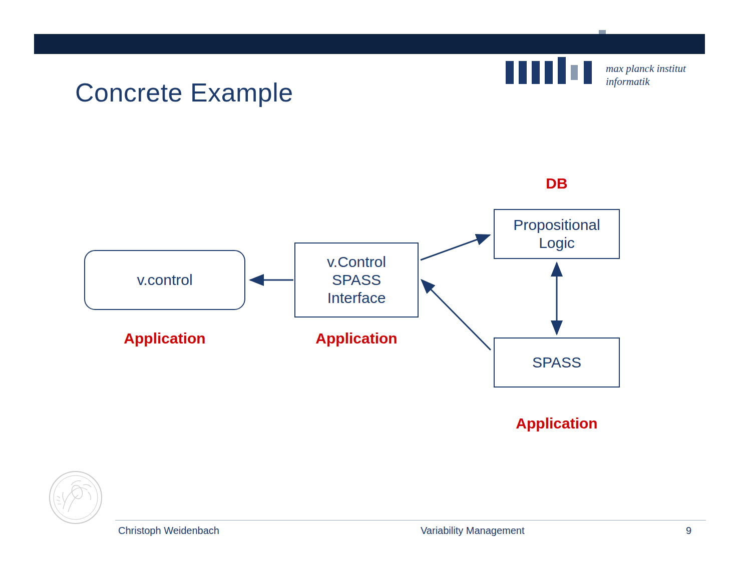Concrete Example
max planck institut
informatik
v.control
v.Control
SPASS
Interface
Propositional
Logic
SPASS
DB
Application
Application
Application
Christoph Weidenbach
Variability Management
9